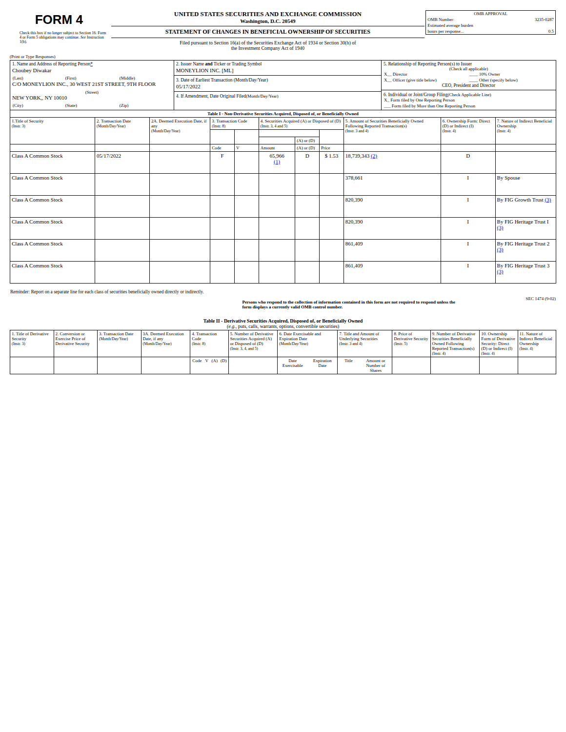| / FORM 4 / / / Check this box if no longer subject to Section 16. Form 4 or Form 5 obligations may continue. See Instruction 1(b). / | UNITED STATES SECURITIES AND EXCHANGE COMMISSION Washington, D.C. 20549 STATEMENT OF CHANGES IN BENEFICIAL OWNERSHIP OF SECURITIES Filed pursuant to Section 16(a) of the Securities Exchange Act of 1934 or Section 30(h) of the Investment Company Act of 1940 | / OMB APPROVAL / / OMB Number: / 3235-0287 / / Estimated average burden / / hours per response... / 0.5 / |
(Print or Type Responses)
| 1. Name and Address of Reporting Person * Choubey Diwakar / (Last) / (First) / (Middle) / C/O MONEYLION INC., 30 WEST 21ST STREET, 9TH FLOOR (Street) NEW YORK,, NY 10010 / (City) / (State) / (Zip) / | 2. Issuer Name and Ticker or Trading Symbol MONEYLION INC. [ML] 3. Date of Earliest Transaction (Month/Day/Year) 05/17/2022 4. If Amendment, Date Original Filed (Month/Day/Year) | 5. Relationship of Reporting Person(s) to Issuer (Check all applicable) / X__ Director / ____ 10% Owner / / X__ Officer (give title below) / ____ Other (specify below) / CEO, President and Director 6. Individual or Joint/Group Filing (Check Applicable Line) / X_ Form filed by One Reporting Person / / ___ Form filed by More than One Reporting Person / |
| Table I - Non-Derivative Securities Acquired, Disposed of, or Beneficially Owned |
| 1.Title of Security (Instr. 3) | 2. Transaction Date (Month/Day/Year) | 2A. Deemed Execution Date, if any (Month/Day/Year) | 3. Transaction Code (Instr. 8) | 4. Securities Acquired (A) or Disposed of (D) (Instr. 3, 4 and 5) | 5. Amount of Securities Beneficially Owned Following Reported Transaction(s) (Instr. 3 and 4) | 6. Ownership Form: Direct (D) or Indirect (I) (Instr. 4) | 7. Nature of Indirect Beneficial Ownership (Instr. 4) |
| | (A) or (D) |
| | | | Code | V | Amount | (A) or (D) | Price | | | |
| Class A Common Stock | 05/17/2022 | | F | | 65,966 (1) | D | $ 1.53 | 18,739,343 (2) | D | |
| Class A Common Stock | | | | | | | | 378,661 | I | By Spouse |
| Class A Common Stock | | | | | | | | 820,390 | I | By FIG Growth Trust (3) |
| Class A Common Stock | | | | | | | | 820,390 | I | By FIG Heritage Trust I (3) |
| Class A Common Stock | | | | | | | | 861,409 | I | By FIG Heritage Trust 2 (3) |
| Class A Common Stock | | | | | | | | 861,409 | I | By FIG Heritage Trust 3 (3) |
| Reminder: Report on a separate line for each class of securities beneficially owned directly or indirectly. | |
| | Persons who respond to the collection of information contained in this form are not required to respond unless the form displays a currently valid OMB control number. | SEC 1474 (9-02) |
Table II - Derivative Securities Acquired, Disposed of, or Beneficially Owned
(e.g., puts, calls, warrants, options, convertible securities)
| 1. Title of Derivative Security (Instr. 3) | 2. Conversion or Exercise Price of Derivative Security | 3. Transaction Date (Month/Day/Year) | 3A. Deemed Execution Date, if any (Month/Day/Year) | 4. Transaction Code (Instr. 8) | 5. Number of Derivative Securities Acquired (A) or Disposed of (D) (Instr. 3, 4, and 5) | 6. Date Exercisable and Expiration Date (Month/Day/Year) | 7. Title and Amount of Underlying Securities (Instr. 3 and 4) | 8. Price of Derivative Security (Instr. 5) | 9. Number of Derivative Securities Beneficially Owned Following Reported Transaction(s) (Instr. 4) | 10. Ownership Form of Derivative Security: Direct (D) or Indirect (I) (Instr. 4) | 11. Nature of Indirect Beneficial Ownership (Instr. 4) |
| --- | --- | --- | --- | --- | --- | --- | --- | --- | --- | --- | --- |
| | | | | / Code / V / (A) / (D) / | | / Date Exercisable / Expiration Date / | / Title / Amount or Number of Shares / | | | | |